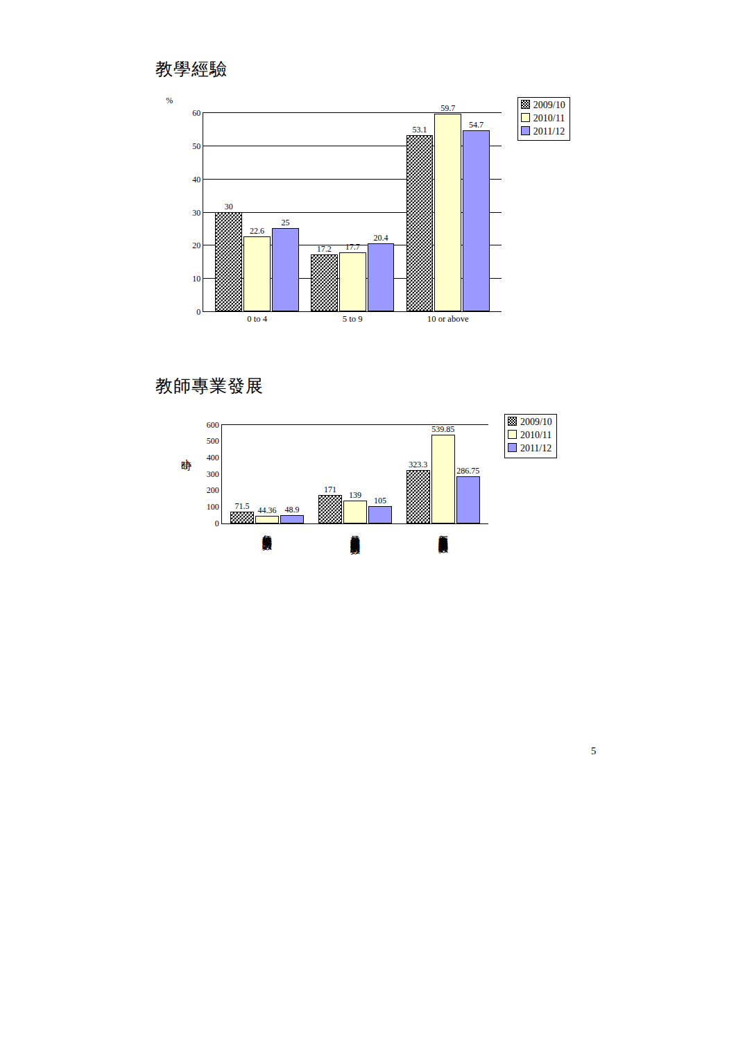教學經驗
%
60
50
40
30
20
10
0
30
22.6
25
0 to 4
17.2
17.7
20.4
5 to 9
53.1
59.7
54.7
10 or above
2009/10
2010/11
2011/12
教師專業發展
小時
600
500
400
300
200
100
0
71.5
44.36
48.9
每位教師平均受訓時數
171
139
105
校長參與持續專業發展活動的總時數
323.3
539.85
286.75
新高中專業發展課程總受訓時數
2009/10
2010/11
2011/12
5